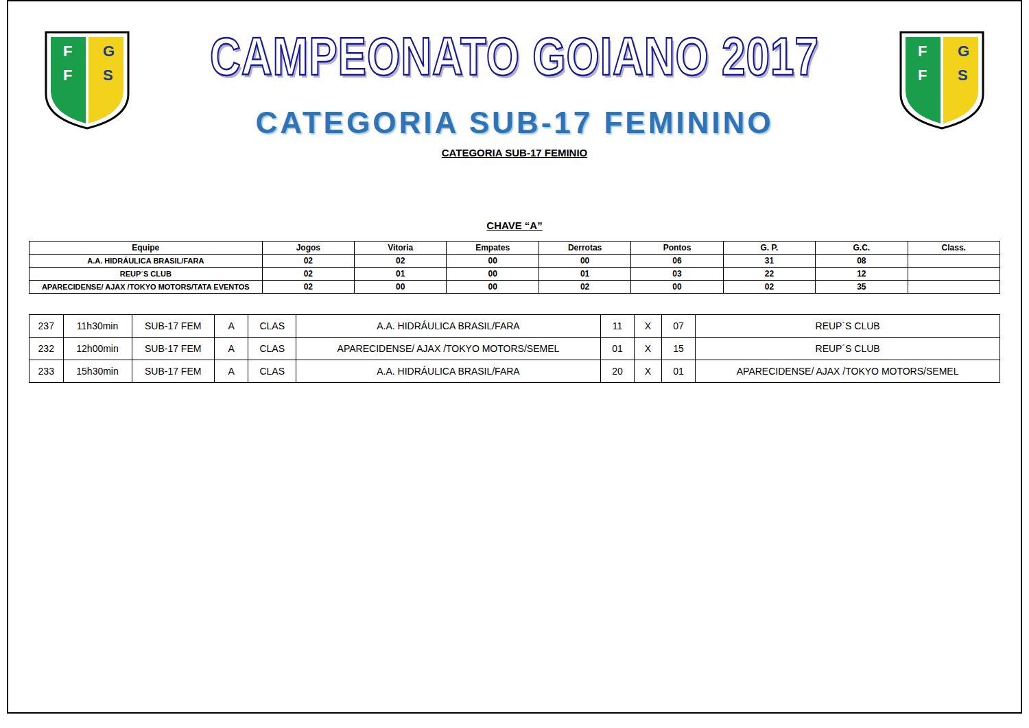F G F S
F G F S
CAMPEONATO GOIANO 2017
CATEGORIA SUB-17 FEMININO
CATEGORIA SUB-17 FEMINIO
CHAVE “A”
| Equipe | Jogos | Vitoria | Empates | Derrotas | Pontos | G. P. | G.C. | Class. |
| --- | --- | --- | --- | --- | --- | --- | --- | --- |
| A.A. HIDRÁULICA BRASIL/FARA | 02 | 02 | 00 | 00 | 06 | 31 | 08 | |
| REUP´S CLUB | 02 | 01 | 00 | 01 | 03 | 22 | 12 | |
| APARECIDENSE/ AJAX /TOKYO MOTORS/TATA EVENTOS | 02 | 00 | 00 | 02 | 00 | 02 | 35 | |
| 237 | 11h30min | SUB-17 FEM | A | CLAS | A.A. HIDRÁULICA BRASIL/FARA | 11 | X | 07 | REUP´S CLUB |
| 232 | 12h00min | SUB-17 FEM | A | CLAS | APARECIDENSE/ AJAX /TOKYO MOTORS/SEMEL | 01 | X | 15 | REUP´S CLUB |
| 233 | 15h30min | SUB-17 FEM | A | CLAS | A.A. HIDRÁULICA BRASIL/FARA | 20 | X | 01 | APARECIDENSE/ AJAX /TOKYO MOTORS/SEMEL |